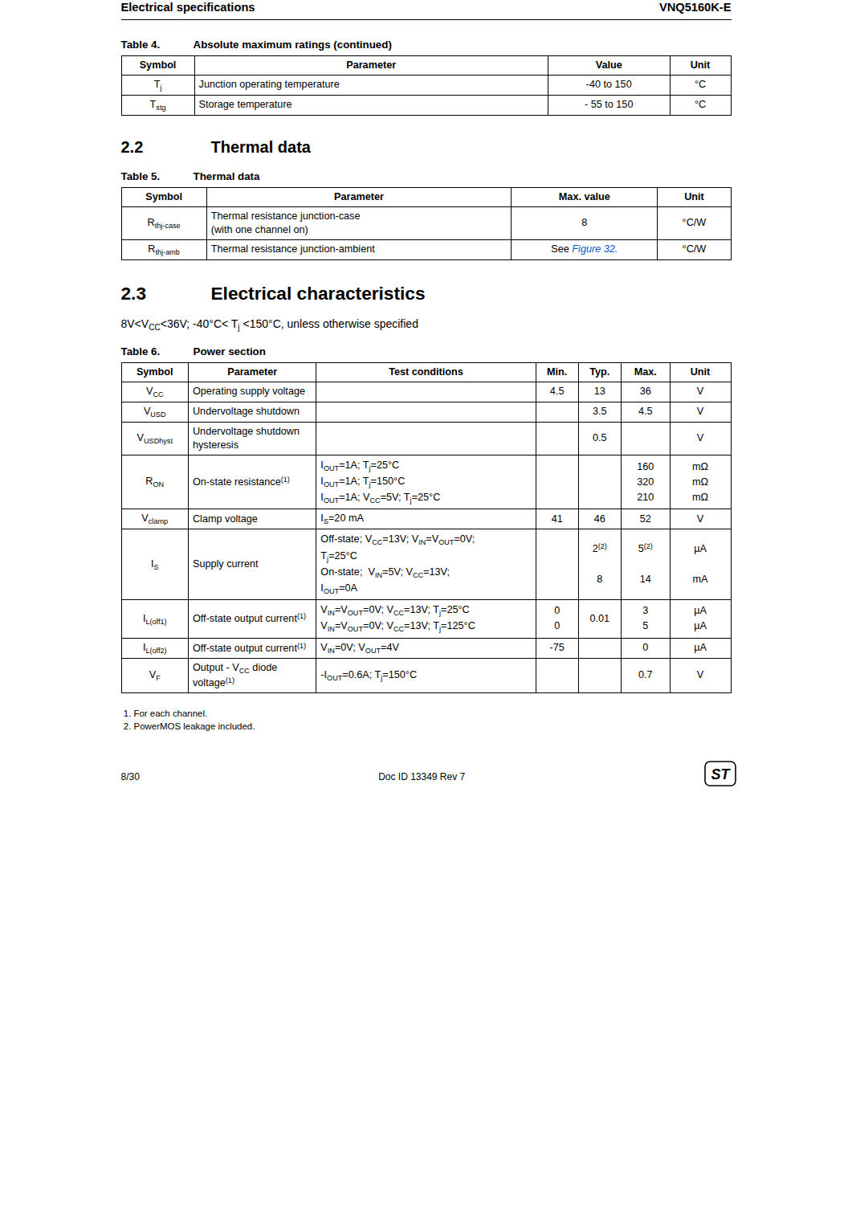Electrical specifications
VNQ5160K-E
Table 4. Absolute maximum ratings (continued)
| Symbol | Parameter | Value | Unit |
| --- | --- | --- | --- |
| T j | Junction operating temperature | -40 to 150 | °C |
| T stg | Storage temperature | - 55 to 150 | °C |
2.2 Thermal data
Table 5. Thermal data
| Symbol | Parameter | Max. value | Unit |
| --- | --- | --- | --- |
| R thj-case | Thermal resistance junction-case (with one channel on) | 8 | °C/W |
| R thj-amb | Thermal resistance junction-ambient | See Figure 32. | °C/W |
2.3 Electrical characteristics
8V<VCC<36V; -40°C< Tj <150°C, unless otherwise specified
Table 6. Power section
| Symbol | Parameter | Test conditions | Min. | Typ. | Max. | Unit |
| --- | --- | --- | --- | --- | --- | --- |
| V CC | Operating supply voltage | | 4.5 | 13 | 36 | V |
| V USD | Undervoltage shutdown | | | 3.5 | 4.5 | V |
| V USDhyst | Undervoltage shutdown hysteresis | | | 0.5 | | V |
| R ON | On-state resistance (1) | I OUT =1A; T j =25°C I OUT =1A; T j =150°C I OUT =1A; V CC =5V; T j =25°C | | | 160 320 210 | mΩ mΩ mΩ |
| V clamp | Clamp voltage | I S =20 mA | 41 | 46 | 52 | V |
| I S | Supply current | Off-state; V CC =13V; V IN =V OUT =0V; T j =25°C On-state; V IN =5V; V CC =13V; I OUT =0A | | 2 (2) 8 | 5 (2) 14 | µA mA |
| I L(off1) | Off-state output current (1) | V IN =V OUT =0V; V CC =13V; T j =25°C V IN =V OUT =0V; V CC =13V; T j =125°C | 0 0 | 0.01 | 3 5 | µA µA |
| I L(off2) | Off-state output current (1) | V IN =0V; V OUT =4V | -75 | | 0 | µA |
| V F | Output - V CC diode voltage (1) | -I OUT =0.6A; T j =150°C | | | 0.7 | V |
For each channel.
PowerMOS leakage included.
8/30
Doc ID 13349 Rev 7
ST